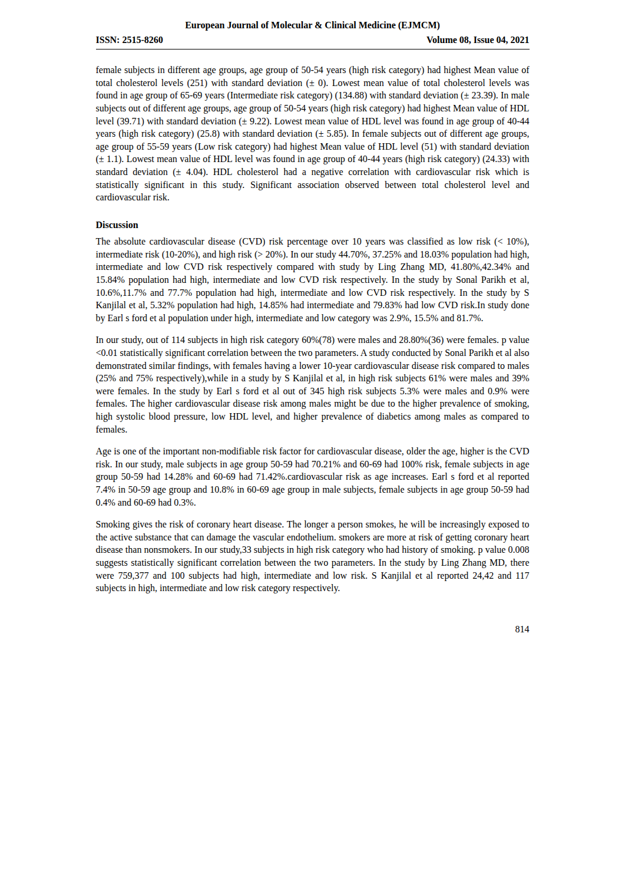European Journal of Molecular & Clinical Medicine (EJMCM)
ISSN: 2515-8260 Volume 08, Issue 04, 2021
female subjects in different age groups, age group of 50-54 years (high risk category) had highest Mean value of total cholesterol levels (251) with standard deviation (± 0). Lowest mean value of total cholesterol levels was found in age group of 65-69 years (Intermediate risk category) (134.88) with standard deviation (± 23.39). In male subjects out of different age groups, age group of 50-54 years (high risk category) had highest Mean value of HDL level (39.71) with standard deviation (± 9.22). Lowest mean value of HDL level was found in age group of 40-44 years (high risk category) (25.8) with standard deviation (± 5.85). In female subjects out of different age groups, age group of 55-59 years (Low risk category) had highest Mean value of HDL level (51) with standard deviation (± 1.1). Lowest mean value of HDL level was found in age group of 40-44 years (high risk category) (24.33) with standard deviation (± 4.04). HDL cholesterol had a negative correlation with cardiovascular risk which is statistically significant in this study. Significant association observed between total cholesterol level and cardiovascular risk.
Discussion
The absolute cardiovascular disease (CVD) risk percentage over 10 years was classified as low risk (< 10%), intermediate risk (10-20%), and high risk (> 20%). In our study 44.70%, 37.25% and 18.03% population had high, intermediate and low CVD risk respectively compared with study by Ling Zhang MD, 41.80%,42.34% and 15.84% population had high, intermediate and low CVD risk respectively. In the study by Sonal Parikh et al, 10.6%,11.7% and 77.7% population had high, intermediate and low CVD risk respectively. In the study by S Kanjilal et al, 5.32% population had high, 14.85% had intermediate and 79.83% had low CVD risk.In study done by Earl s ford et al population under high, intermediate and low category was 2.9%, 15.5% and 81.7%.
In our study, out of 114 subjects in high risk category 60%(78) were males and 28.80%(36) were females. p value <0.01 statistically significant correlation between the two parameters. A study conducted by Sonal Parikh et al also demonstrated similar findings, with females having a lower 10-year cardiovascular disease risk compared to males (25% and 75% respectively),while in a study by S Kanjilal et al, in high risk subjects 61% were males and 39% were females. In the study by Earl s ford et al out of 345 high risk subjects 5.3% were males and 0.9% were females. The higher cardiovascular disease risk among males might be due to the higher prevalence of smoking, high systolic blood pressure, low HDL level, and higher prevalence of diabetics among males as compared to females.
Age is one of the important non-modifiable risk factor for cardiovascular disease, older the age, higher is the CVD risk. In our study, male subjects in age group 50-59 had 70.21% and 60-69 had 100% risk, female subjects in age group 50-59 had 14.28% and 60-69 had 71.42%.cardiovascular risk as age increases. Earl s ford et al reported 7.4% in 50-59 age group and 10.8% in 60-69 age group in male subjects, female subjects in age group 50-59 had 0.4% and 60-69 had 0.3%.
Smoking gives the risk of coronary heart disease. The longer a person smokes, he will be increasingly exposed to the active substance that can damage the vascular endothelium. smokers are more at risk of getting coronary heart disease than nonsmokers. In our study,33 subjects in high risk category who had history of smoking. p value 0.008 suggests statistically significant correlation between the two parameters. In the study by Ling Zhang MD, there were 759,377 and 100 subjects had high, intermediate and low risk. S Kanjilal et al reported 24,42 and 117 subjects in high, intermediate and low risk category respectively.
814